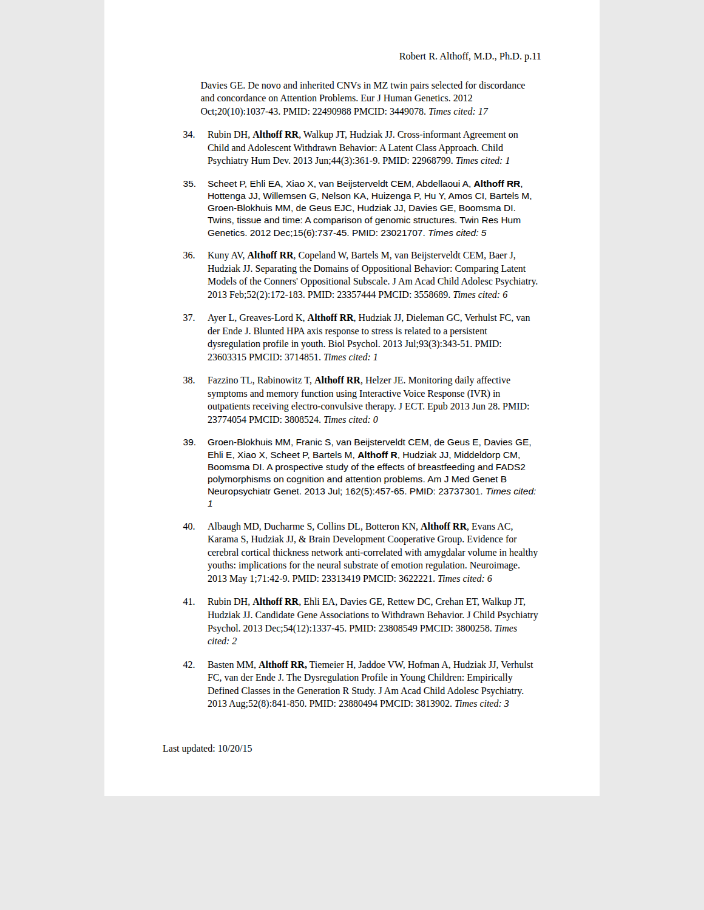Robert R. Althoff, M.D., Ph.D. p.11
Davies GE. De novo and inherited CNVs in MZ twin pairs selected for discordance and concordance on Attention Problems. Eur J Human Genetics. 2012 Oct;20(10):1037-43. PMID: 22490988 PMCID: 3449078. Times cited: 17
34. Rubin DH, Althoff RR, Walkup JT, Hudziak JJ. Cross-informant Agreement on Child and Adolescent Withdrawn Behavior: A Latent Class Approach. Child Psychiatry Hum Dev. 2013 Jun;44(3):361-9. PMID: 22968799. Times cited: 1
35. Scheet P, Ehli EA, Xiao X, van Beijsterveldt CEM, Abdellaoui A, Althoff RR, Hottenga JJ, Willemsen G, Nelson KA, Huizenga P, Hu Y, Amos CI, Bartels M, Groen-Blokhuis MM, de Geus EJC, Hudziak JJ, Davies GE, Boomsma DI. Twins, tissue and time: A comparison of genomic structures. Twin Res Hum Genetics. 2012 Dec;15(6):737-45. PMID: 23021707. Times cited: 5
36. Kuny AV, Althoff RR, Copeland W, Bartels M, van Beijsterveldt CEM, Baer J, Hudziak JJ. Separating the Domains of Oppositional Behavior: Comparing Latent Models of the Conners' Oppositional Subscale. J Am Acad Child Adolesc Psychiatry. 2013 Feb;52(2):172-183. PMID: 23357444 PMCID: 3558689. Times cited: 6
37. Ayer L, Greaves-Lord K, Althoff RR, Hudziak JJ, Dieleman GC, Verhulst FC, van der Ende J. Blunted HPA axis response to stress is related to a persistent dysregulation profile in youth. Biol Psychol. 2013 Jul;93(3):343-51. PMID: 23603315 PMCID: 3714851. Times cited: 1
38. Fazzino TL, Rabinowitz T, Althoff RR, Helzer JE. Monitoring daily affective symptoms and memory function using Interactive Voice Response (IVR) in outpatients receiving electro-convulsive therapy. J ECT. Epub 2013 Jun 28. PMID: 23774054 PMCID: 3808524. Times cited: 0
39. Groen-Blokhuis MM, Franic S, van Beijsterveldt CEM, de Geus E, Davies GE, Ehli E, Xiao X, Scheet P, Bartels M, Althoff R, Hudziak JJ, Middeldorp CM, Boomsma DI. A prospective study of the effects of breastfeeding and FADS2 polymorphisms on cognition and attention problems. Am J Med Genet B Neuropsychiatr Genet. 2013 Jul; 162(5):457-65. PMID: 23737301. Times cited: 1
40. Albaugh MD, Ducharme S, Collins DL, Botteron KN, Althoff RR, Evans AC, Karama S, Hudziak JJ, & Brain Development Cooperative Group. Evidence for cerebral cortical thickness network anti-correlated with amygdalar volume in healthy youths: implications for the neural substrate of emotion regulation. Neuroimage. 2013 May 1;71:42-9. PMID: 23313419 PMCID: 3622221. Times cited: 6
41. Rubin DH, Althoff RR, Ehli EA, Davies GE, Rettew DC, Crehan ET, Walkup JT, Hudziak JJ. Candidate Gene Associations to Withdrawn Behavior. J Child Psychiatry Psychol. 2013 Dec;54(12):1337-45. PMID: 23808549 PMCID: 3800258. Times cited: 2
42. Basten MM, Althoff RR, Tiemeier H, Jaddoe VW, Hofman A, Hudziak JJ, Verhulst FC, van der Ende J. The Dysregulation Profile in Young Children: Empirically Defined Classes in the Generation R Study. J Am Acad Child Adolesc Psychiatry. 2013 Aug;52(8):841-850. PMID: 23880494 PMCID: 3813902. Times cited: 3
Last updated: 10/20/15